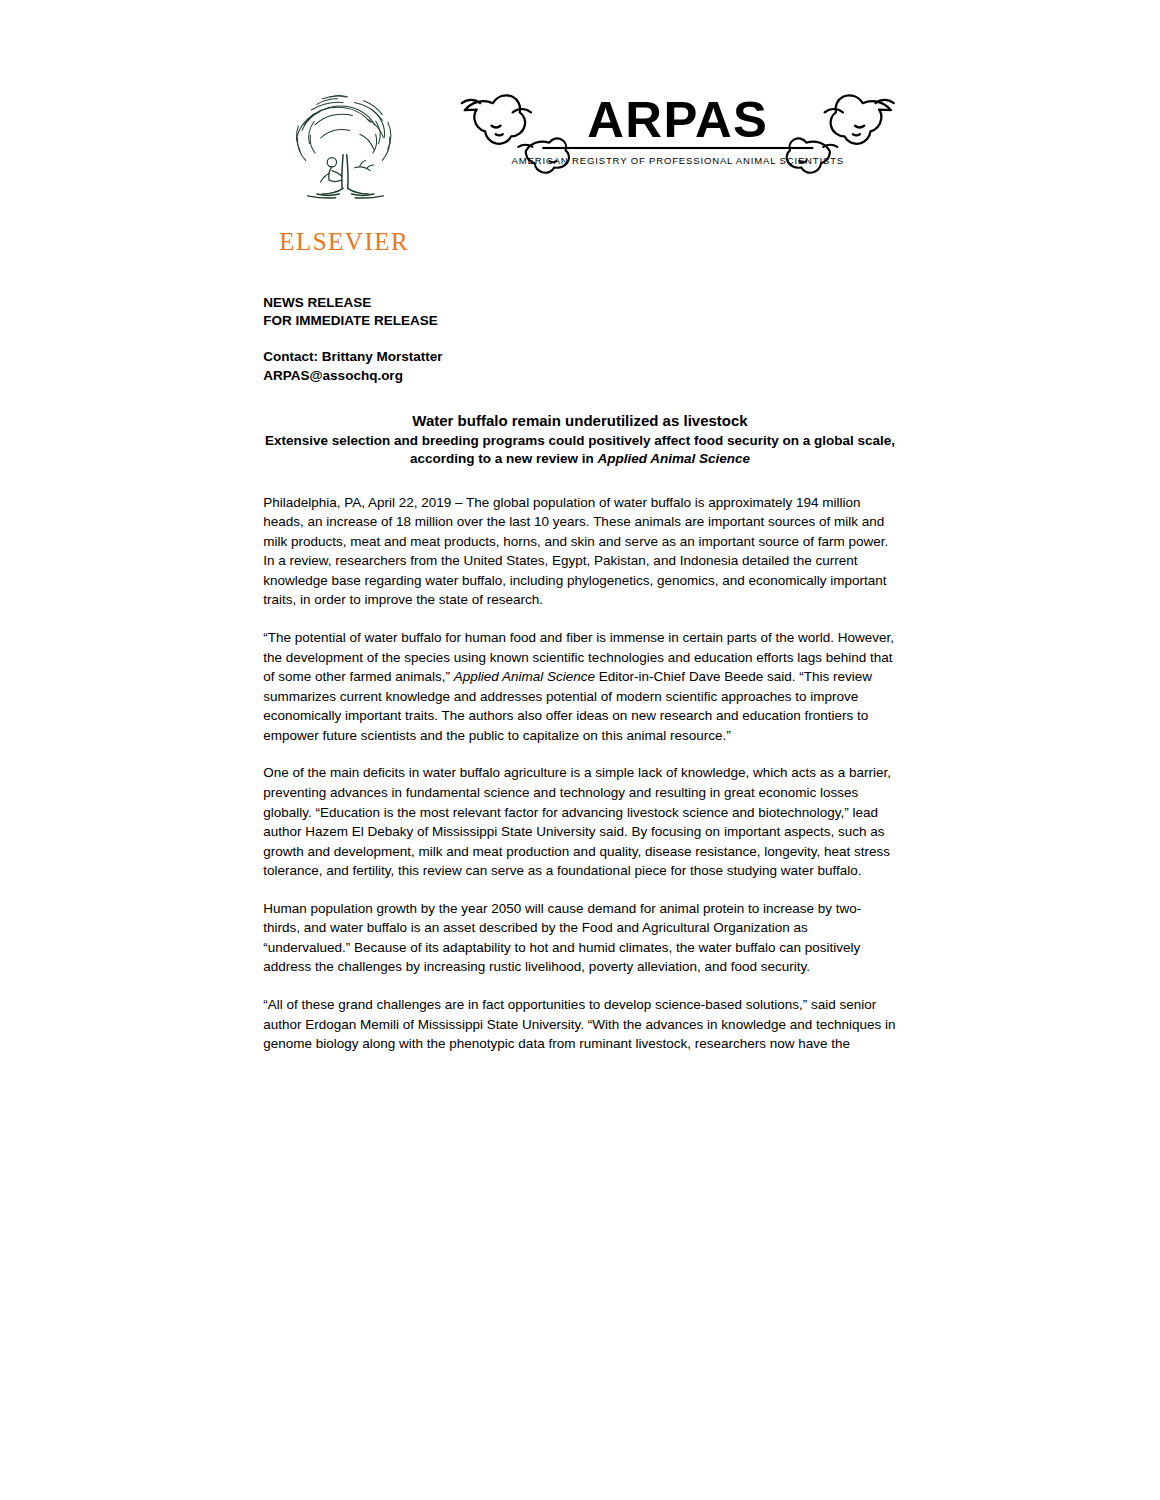ELSEVIER
ARPAS AMERICAN REGISTRY OF PROFESSIONAL ANIMAL SCIENTISTS
NEWS RELEASE
FOR IMMEDIATE RELEASE
Contact: Brittany Morstatter
ARPAS@assochq.org
Water buffalo remain underutilized as livestock
Extensive selection and breeding programs could positively affect food security on a global scale,
according to a new review in Applied Animal Science
Philadelphia, PA, April 22, 2019 – The global population of water buffalo is approximately 194 million heads, an increase of 18 million over the last 10 years. These animals are important sources of milk and milk products, meat and meat products, horns, and skin and serve as an important source of farm power. In a review, researchers from the United States, Egypt, Pakistan, and Indonesia detailed the current knowledge base regarding water buffalo, including phylogenetics, genomics, and economically important traits, in order to improve the state of research.
“The potential of water buffalo for human food and fiber is immense in certain parts of the world. However, the development of the species using known scientific technologies and education efforts lags behind that of some other farmed animals,” Applied Animal Science Editor-in-Chief Dave Beede said. “This review summarizes current knowledge and addresses potential of modern scientific approaches to improve economically important traits. The authors also offer ideas on new research and education frontiers to empower future scientists and the public to capitalize on this animal resource.”
One of the main deficits in water buffalo agriculture is a simple lack of knowledge, which acts as a barrier, preventing advances in fundamental science and technology and resulting in great economic losses globally. “Education is the most relevant factor for advancing livestock science and biotechnology,” lead author Hazem El Debaky of Mississippi State University said. By focusing on important aspects, such as growth and development, milk and meat production and quality, disease resistance, longevity, heat stress tolerance, and fertility, this review can serve as a foundational piece for those studying water buffalo.
Human population growth by the year 2050 will cause demand for animal protein to increase by two-thirds, and water buffalo is an asset described by the Food and Agricultural Organization as “undervalued.” Because of its adaptability to hot and humid climates, the water buffalo can positively address the challenges by increasing rustic livelihood, poverty alleviation, and food security.
“All of these grand challenges are in fact opportunities to develop science-based solutions,” said senior author Erdogan Memili of Mississippi State University. “With the advances in knowledge and techniques in genome biology along with the phenotypic data from ruminant livestock, researchers now have the